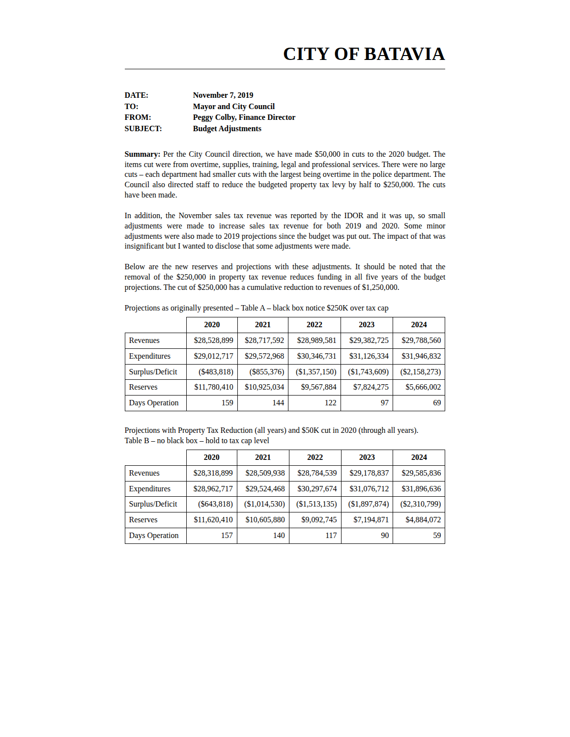CITY OF BATAVIA
| DATE: | November 7, 2019 |
| TO: | Mayor and City Council |
| FROM: | Peggy Colby, Finance Director |
| SUBJECT: | Budget Adjustments |
Summary: Per the City Council direction, we have made $50,000 in cuts to the 2020 budget. The items cut were from overtime, supplies, training, legal and professional services. There were no large cuts – each department had smaller cuts with the largest being overtime in the police department. The Council also directed staff to reduce the budgeted property tax levy by half to $250,000. The cuts have been made.
In addition, the November sales tax revenue was reported by the IDOR and it was up, so small adjustments were made to increase sales tax revenue for both 2019 and 2020. Some minor adjustments were also made to 2019 projections since the budget was put out. The impact of that was insignificant but I wanted to disclose that some adjustments were made.
Below are the new reserves and projections with these adjustments. It should be noted that the removal of the $250,000 in property tax revenue reduces funding in all five years of the budget projections. The cut of $250,000 has a cumulative reduction to revenues of $1,250,000.
Projections as originally presented – Table A – black box notice $250K over tax cap
| | 2020 | 2021 | 2022 | 2023 | 2024 |
| --- | --- | --- | --- | --- | --- |
| Revenues | $28,528,899 | $28,717,592 | $28,989,581 | $29,382,725 | $29,788,560 |
| Expenditures | $29,012,717 | $29,572,968 | $30,346,731 | $31,126,334 | $31,946,832 |
| Surplus/Deficit | ($483,818) | ($855,376) | ($1,357,150) | ($1,743,609) | ($2,158,273) |
| Reserves | $11,780,410 | $10,925,034 | $9,567,884 | $7,824,275 | $5,666,002 |
| Days Operation | 159 | 144 | 122 | 97 | 69 |
Projections with Property Tax Reduction (all years) and $50K cut in 2020 (through all years).
Table B – no black box – hold to tax cap level
| | 2020 | 2021 | 2022 | 2023 | 2024 |
| --- | --- | --- | --- | --- | --- |
| Revenues | $28,318,899 | $28,509,938 | $28,784,539 | $29,178,837 | $29,585,836 |
| Expenditures | $28,962,717 | $29,524,468 | $30,297,674 | $31,076,712 | $31,896,636 |
| Surplus/Deficit | ($643,818) | ($1,014,530) | ($1,513,135) | ($1,897,874) | ($2,310,799) |
| Reserves | $11,620,410 | $10,605,880 | $9,092,745 | $7,194,871 | $4,884,072 |
| Days Operation | 157 | 140 | 117 | 90 | 59 |